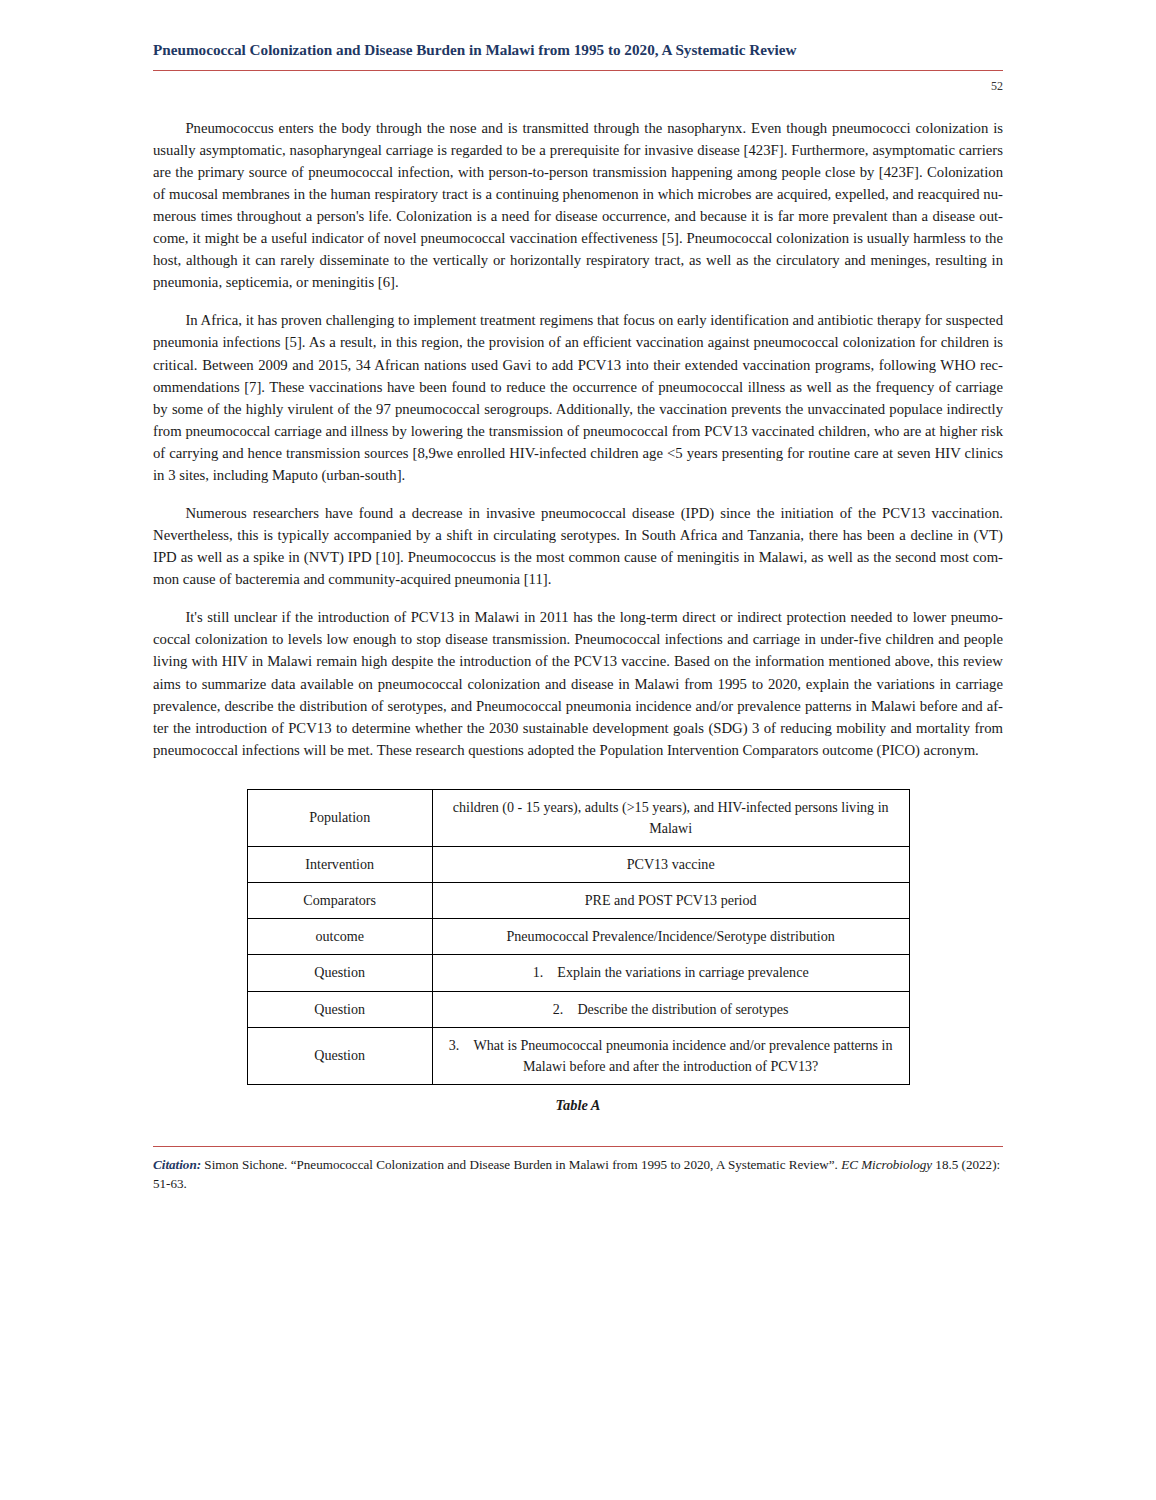Pneumococcal Colonization and Disease Burden in Malawi from 1995 to 2020, A Systematic Review
52
Pneumococcus enters the body through the nose and is transmitted through the nasopharynx. Even though pneumococci colonization is usually asymptomatic, nasopharyngeal carriage is regarded to be a prerequisite for invasive disease [423F]. Furthermore, asymptomatic carriers are the primary source of pneumococcal infection, with person-to-person transmission happening among people close by [423F]. Colonization of mucosal membranes in the human respiratory tract is a continuing phenomenon in which microbes are acquired, expelled, and reacquired numerous times throughout a person's life. Colonization is a need for disease occurrence, and because it is far more prevalent than a disease outcome, it might be a useful indicator of novel pneumococcal vaccination effectiveness [5]. Pneumococcal colonization is usually harmless to the host, although it can rarely disseminate to the vertically or horizontally respiratory tract, as well as the circulatory and meninges, resulting in pneumonia, septicemia, or meningitis [6].
In Africa, it has proven challenging to implement treatment regimens that focus on early identification and antibiotic therapy for suspected pneumonia infections [5]. As a result, in this region, the provision of an efficient vaccination against pneumococcal colonization for children is critical. Between 2009 and 2015, 34 African nations used Gavi to add PCV13 into their extended vaccination programs, following WHO recommendations [7]. These vaccinations have been found to reduce the occurrence of pneumococcal illness as well as the frequency of carriage by some of the highly virulent of the 97 pneumococcal serogroups. Additionally, the vaccination prevents the unvaccinated populace indirectly from pneumococcal carriage and illness by lowering the transmission of pneumococcal from PCV13 vaccinated children, who are at higher risk of carrying and hence transmission sources [8,9we enrolled HIV-infected children age <5 years presenting for routine care at seven HIV clinics in 3 sites, including Maputo (urban-south].
Numerous researchers have found a decrease in invasive pneumococcal disease (IPD) since the initiation of the PCV13 vaccination. Nevertheless, this is typically accompanied by a shift in circulating serotypes. In South Africa and Tanzania, there has been a decline in (VT) IPD as well as a spike in (NVT) IPD [10]. Pneumococcus is the most common cause of meningitis in Malawi, as well as the second most common cause of bacteremia and community-acquired pneumonia [11].
It's still unclear if the introduction of PCV13 in Malawi in 2011 has the long-term direct or indirect protection needed to lower pneumococcal colonization to levels low enough to stop disease transmission. Pneumococcal infections and carriage in under-five children and people living with HIV in Malawi remain high despite the introduction of the PCV13 vaccine. Based on the information mentioned above, this review aims to summarize data available on pneumococcal colonization and disease in Malawi from 1995 to 2020, explain the variations in carriage prevalence, describe the distribution of serotypes, and Pneumococcal pneumonia incidence and/or prevalence patterns in Malawi before and after the introduction of PCV13 to determine whether the 2030 sustainable development goals (SDG) 3 of reducing mobility and mortality from pneumococcal infections will be met. These research questions adopted the Population Intervention Comparators outcome (PICO) acronym.
| Population | children (0 - 15 years), adults (>15 years), and HIV-infected persons living in Malawi |
| Intervention | PCV13 vaccine |
| Comparators | PRE and POST PCV13 period |
| outcome | Pneumococcal Prevalence/Incidence/Serotype distribution |
| Question | 1. Explain the variations in carriage prevalence |
| Question | 2. Describe the distribution of serotypes |
| Question | 3. What is Pneumococcal pneumonia incidence and/or prevalence patterns in Malawi before and after the introduction of PCV13? |
Table A
Citation: Simon Sichone. “Pneumococcal Colonization and Disease Burden in Malawi from 1995 to 2020, A Systematic Review”. EC Microbiology 18.5 (2022): 51-63.